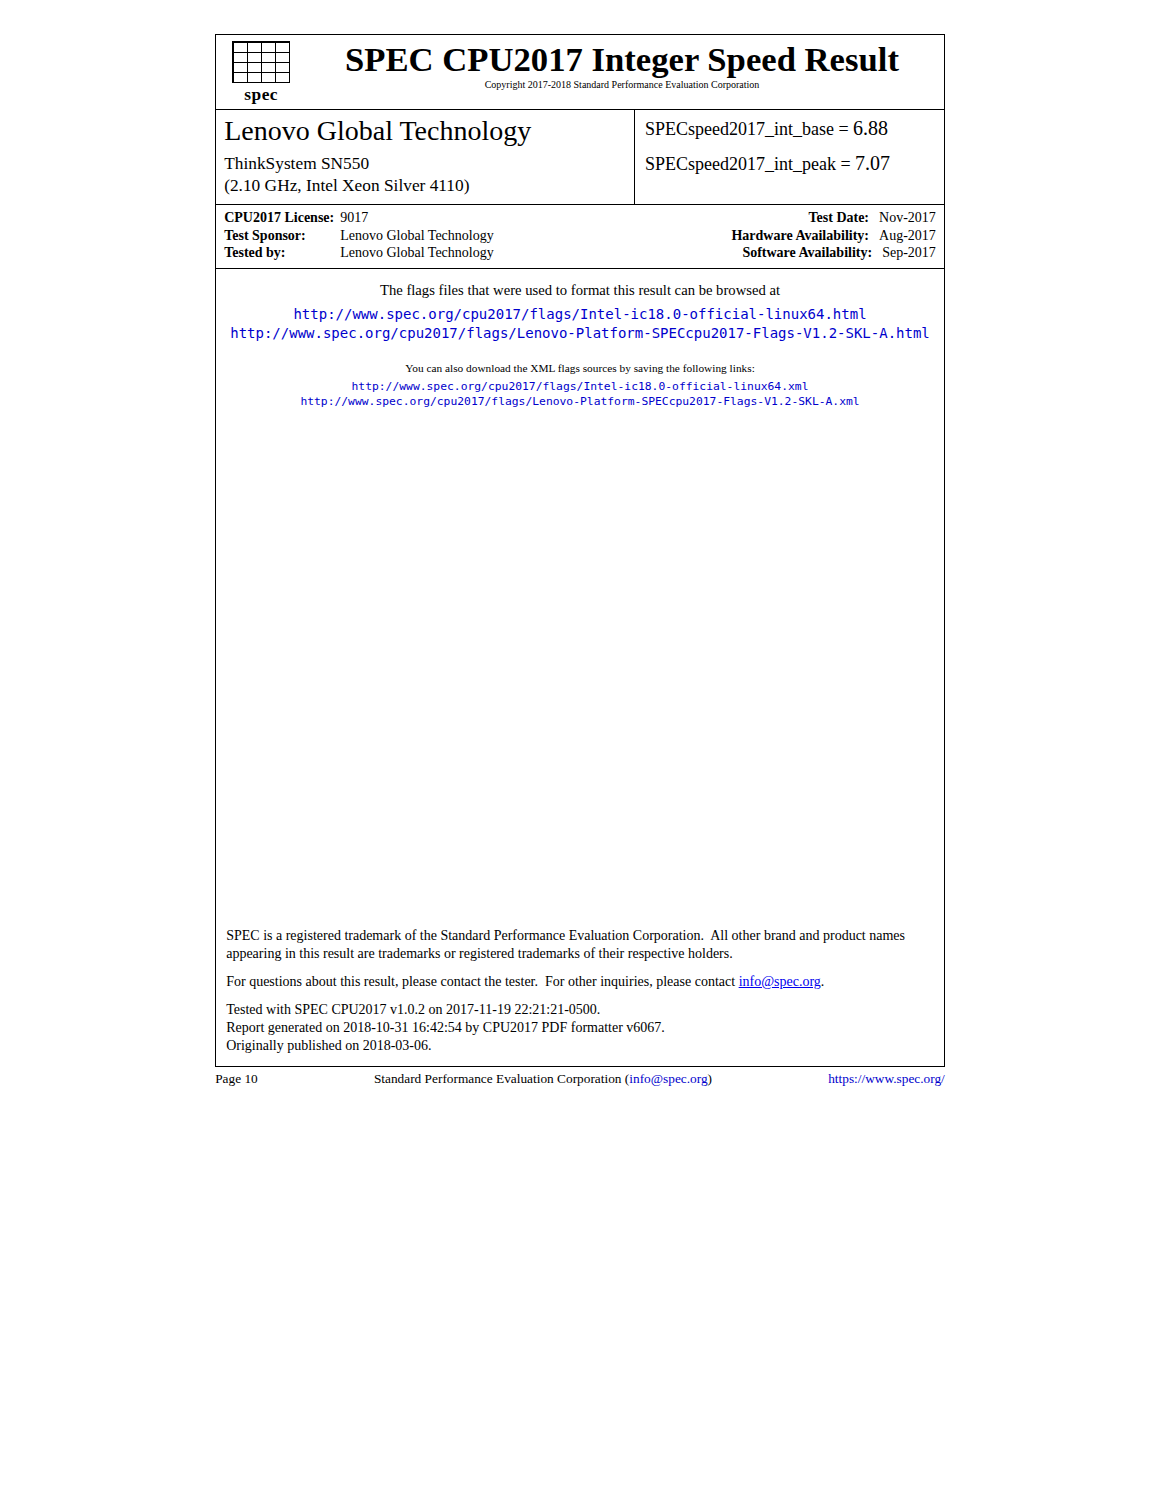spec
SPEC CPU2017 Integer Speed Result
Copyright 2017-2018 Standard Performance Evaluation Corporation
Lenovo Global Technology
ThinkSystem SN550
(2.10 GHz, Intel Xeon Silver 4110)
SPECspeed2017_int_base = 6.88
SPECspeed2017_int_peak = 7.07
CPU2017 License: 9017
Test Sponsor: Lenovo Global Technology
Tested by: Lenovo Global Technology
Test Date: Nov-2017
Hardware Availability: Aug-2017
Software Availability: Sep-2017
The flags files that were used to format this result can be browsed at
http://www.spec.org/cpu2017/flags/Intel-ic18.0-official-linux64.html
http://www.spec.org/cpu2017/flags/Lenovo-Platform-SPECcpu2017-Flags-V1.2-SKL-A.html
You can also download the XML flags sources by saving the following links:
http://www.spec.org/cpu2017/flags/Intel-ic18.0-official-linux64.xml
http://www.spec.org/cpu2017/flags/Lenovo-Platform-SPECcpu2017-Flags-V1.2-SKL-A.xml
SPEC is a registered trademark of the Standard Performance Evaluation Corporation. All other brand and product names appearing in this result are trademarks or registered trademarks of their respective holders.
For questions about this result, please contact the tester. For other inquiries, please contact info@spec.org.
Tested with SPEC CPU2017 v1.0.2 on 2017-11-19 22:21:21-0500.
Report generated on 2018-10-31 16:42:54 by CPU2017 PDF formatter v6067.
Originally published on 2018-03-06.
Page 10
Standard Performance Evaluation Corporation (info@spec.org)
https://www.spec.org/